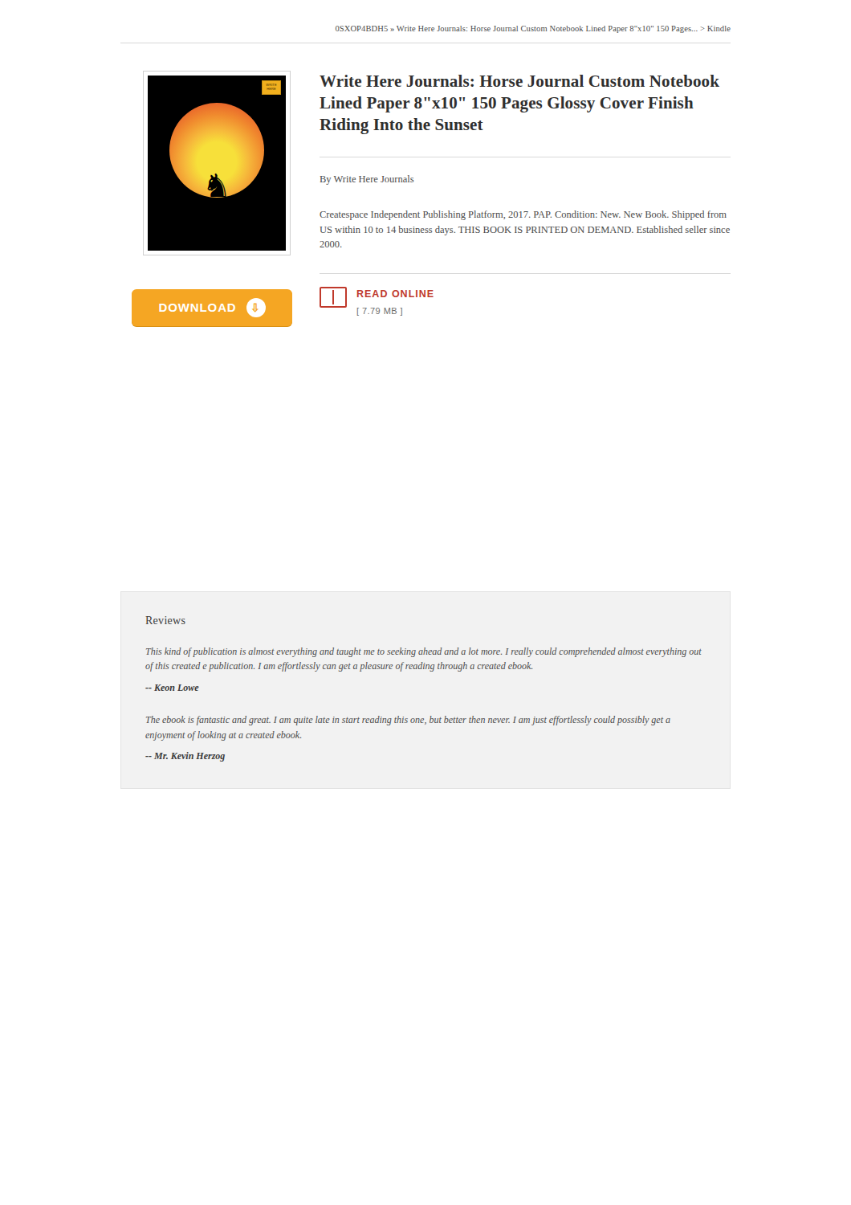0SXOP4BDH5 » Write Here Journals: Horse Journal Custom Notebook Lined Paper 8"x10" 150 Pages... > Kindle
WRITE
HERE
♞
DOWNLOAD ⇩
Write Here Journals: Horse Journal Custom Notebook Lined Paper 8"x10" 150 Pages Glossy Cover Finish Riding Into the Sunset
By Write Here Journals
Createspace Independent Publishing Platform, 2017. PAP. Condition: New. New Book. Shipped from US within 10 to 14 business days. THIS BOOK IS PRINTED ON DEMAND. Established seller since 2000.
READ ONLINE
[ 7.79 MB ]
Reviews
This kind of publication is almost everything and taught me to seeking ahead and a lot more. I really could comprehended almost everything out of this created e publication. I am effortlessly can get a pleasure of reading through a created ebook.
-- Keon Lowe
The ebook is fantastic and great. I am quite late in start reading this one, but better then never. I am just effortlessly could possibly get a enjoyment of looking at a created ebook.
-- Mr. Kevin Herzog